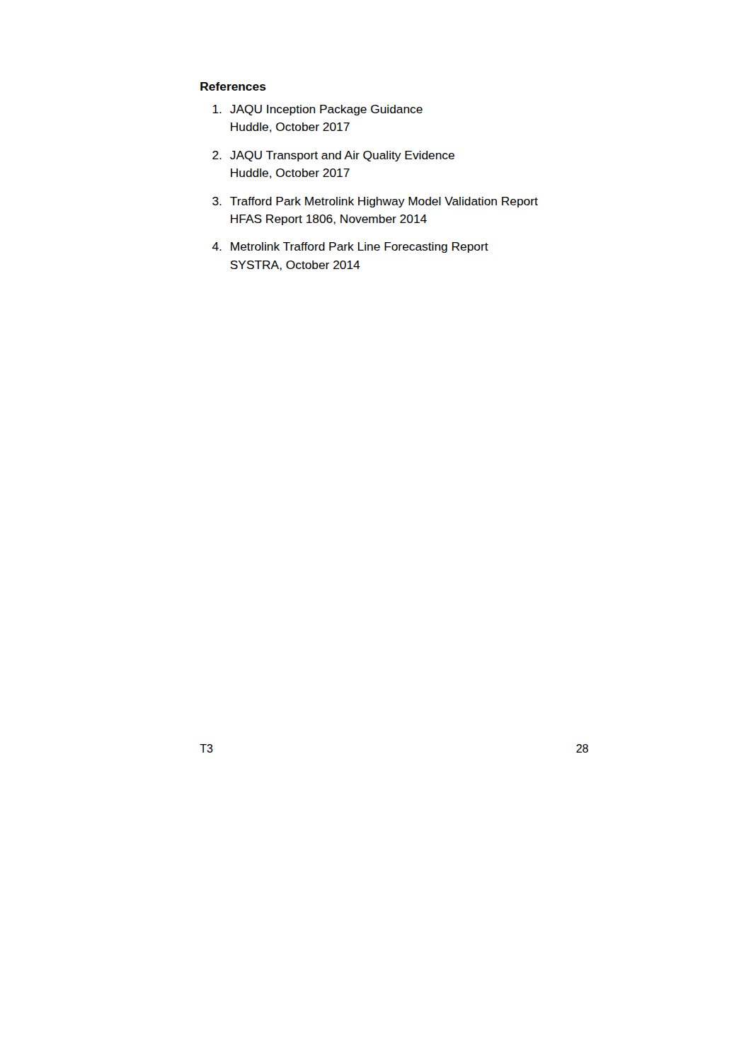References
JAQU Inception Package Guidance
Huddle, October 2017
JAQU Transport and Air Quality Evidence
Huddle, October 2017
Trafford Park Metrolink Highway Model Validation Report
HFAS Report 1806, November 2014
Metrolink Trafford Park Line Forecasting Report
SYSTRA, October 2014
T3 28